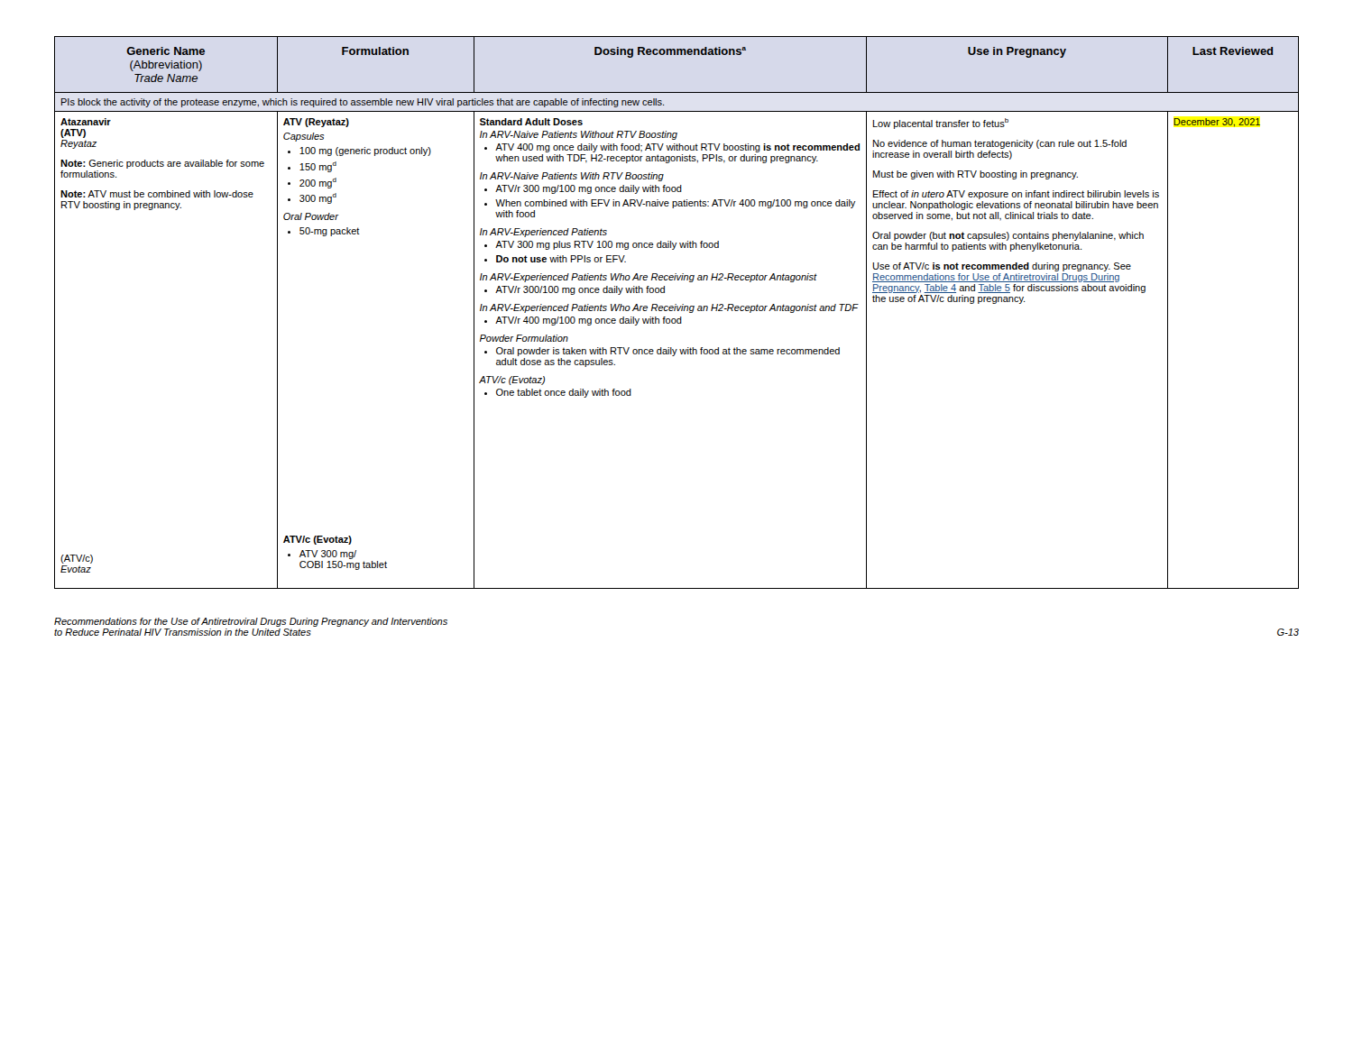| Generic Name (Abbreviation) Trade Name | Formulation | Dosing Recommendations a | Use in Pregnancy | Last Reviewed |
| --- | --- | --- | --- | --- |
| PIs block the activity of the protease enzyme, which is required to assemble new HIV viral particles that are capable of infecting new cells. |
| Atazanavir (ATV) Reyataz Note: Generic products are available for some formulations. Note: ATV must be combined with low-dose RTV boosting in pregnancy. (ATV/c) Evotaz | ATV (Reyataz) Capsules 100 mg (generic product only) 150 mg d 200 mg d 300 mg d Oral Powder 50-mg packet ATV/c (Evotaz) ATV 300 mg/ COBI 150-mg tablet | Standard Adult Doses In ARV-Naive Patients Without RTV Boosting ATV 400 mg once daily with food; ATV without RTV boosting is not recommended when used with TDF, H2-receptor antagonists, PPIs, or during pregnancy. In ARV-Naive Patients With RTV Boosting ATV/r 300 mg/100 mg once daily with food When combined with EFV in ARV-naive patients: ATV/r 400 mg/100 mg once daily with food In ARV-Experienced Patients ATV 300 mg plus RTV 100 mg once daily with food Do not use with PPIs or EFV. In ARV-Experienced Patients Who Are Receiving an H2-Receptor Antagonist ATV/r 300/100 mg once daily with food In ARV-Experienced Patients Who Are Receiving an H2-Receptor Antagonist and TDF ATV/r 400 mg/100 mg once daily with food Powder Formulation Oral powder is taken with RTV once daily with food at the same recommended adult dose as the capsules. ATV/c (Evotaz) One tablet once daily with food | Low placental transfer to fetus b No evidence of human teratogenicity (can rule out 1.5-fold increase in overall birth defects) Must be given with RTV boosting in pregnancy. Effect of in utero ATV exposure on infant indirect bilirubin levels is unclear. Nonpathologic elevations of neonatal bilirubin have been observed in some, but not all, clinical trials to date. Oral powder (but not capsules) contains phenylalanine, which can be harmful to patients with phenylketonuria. Use of ATV/c is not recommended during pregnancy. See Recommendations for Use of Antiretroviral Drugs During Pregnancy , Table 4 and Table 5 for discussions about avoiding the use of ATV/c during pregnancy. | December 30, 2021 |
Recommendations for the Use of Antiretroviral Drugs During Pregnancy and Interventions
to Reduce Perinatal HIV Transmission in the United States G-13